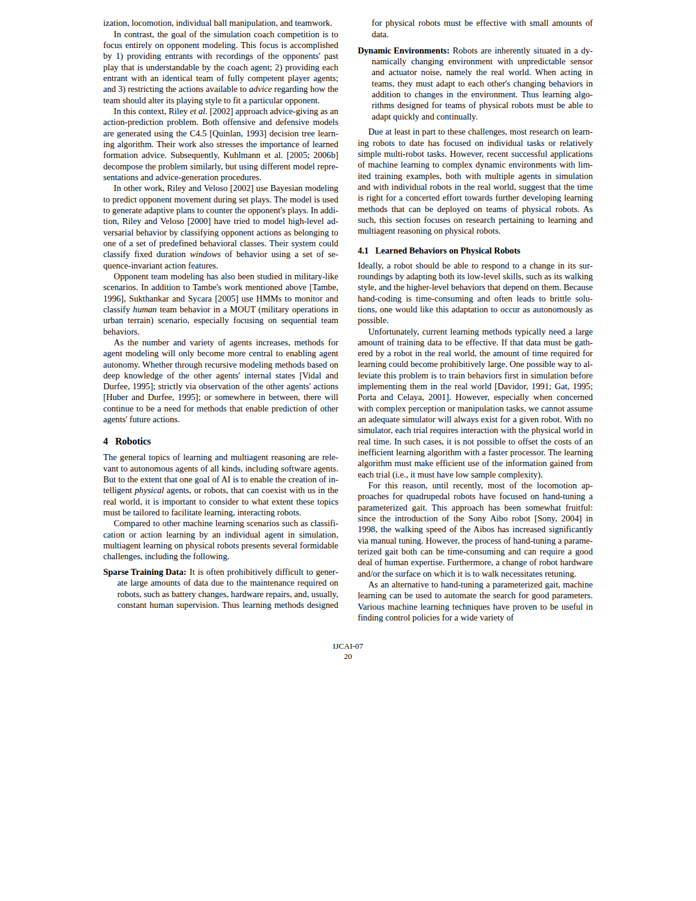ization, locomotion, individual ball manipulation, and teamwork.
In contrast, the goal of the simulation coach competition is to focus entirely on opponent modeling. This focus is accomplished by 1) providing entrants with recordings of the opponents' past play that is understandable by the coach agent; 2) providing each entrant with an identical team of fully competent player agents; and 3) restricting the actions available to advice regarding how the team should alter its playing style to fit a particular opponent.
In this context, Riley et al. [2002] approach advice-giving as an action-prediction problem. Both offensive and defensive models are generated using the C4.5 [Quinlan, 1993] decision tree learning algorithm. Their work also stresses the importance of learned formation advice. Subsequently, Kuhlmann et al. [2005; 2006b] decompose the problem similarly, but using different model representations and advice-generation procedures.
In other work, Riley and Veloso [2002] use Bayesian modeling to predict opponent movement during set plays. The model is used to generate adaptive plans to counter the opponent's plays. In addition, Riley and Veloso [2000] have tried to model high-level adversarial behavior by classifying opponent actions as belonging to one of a set of predefined behavioral classes. Their system could classify fixed duration windows of behavior using a set of sequence-invariant action features.
Opponent team modeling has also been studied in military-like scenarios. In addition to Tambe's work mentioned above [Tambe, 1996], Sukthankar and Sycara [2005] use HMMs to monitor and classify human team behavior in a MOUT (military operations in urban terrain) scenario, especially focusing on sequential team behaviors.
As the number and variety of agents increases, methods for agent modeling will only become more central to enabling agent autonomy. Whether through recursive modeling methods based on deep knowledge of the other agents' internal states [Vidal and Durfee, 1995]; strictly via observation of the other agents' actions [Huber and Durfee, 1995]; or somewhere in between, there will continue to be a need for methods that enable prediction of other agents' future actions.
4 Robotics
The general topics of learning and multiagent reasoning are relevant to autonomous agents of all kinds, including software agents. But to the extent that one goal of AI is to enable the creation of intelligent physical agents, or robots, that can coexist with us in the real world, it is important to consider to what extent these topics must be tailored to facilitate learning, interacting robots.
Compared to other machine learning scenarios such as classification or action learning by an individual agent in simulation, multiagent learning on physical robots presents several formidable challenges, including the following.
Sparse Training Data:
It is often prohibitively difficult to generate large amounts of data due to the maintenance required on robots, such as battery changes, hardware repairs, and, usually, constant human supervision. Thus learning methods designed for physical robots must be effective with small amounts of data.
Dynamic Environments:
Robots are inherently situated in a dynamically changing environment with unpredictable sensor and actuator noise, namely the real world. When acting in teams, they must adapt to each other's changing behaviors in addition to changes in the environment. Thus learning algorithms designed for teams of physical robots must be able to adapt quickly and continually.
Due at least in part to these challenges, most research on learning robots to date has focused on individual tasks or relatively simple multi-robot tasks. However, recent successful applications of machine learning to complex dynamic environments with limited training examples, both with multiple agents in simulation and with individual robots in the real world, suggest that the time is right for a concerted effort towards further developing learning methods that can be deployed on teams of physical robots. As such, this section focuses on research pertaining to learning and multiagent reasoning on physical robots.
4.1 Learned Behaviors on Physical Robots
Ideally, a robot should be able to respond to a change in its surroundings by adapting both its low-level skills, such as its walking style, and the higher-level behaviors that depend on them. Because hand-coding is time-consuming and often leads to brittle solutions, one would like this adaptation to occur as autonomously as possible.
Unfortunately, current learning methods typically need a large amount of training data to be effective. If that data must be gathered by a robot in the real world, the amount of time required for learning could become prohibitively large. One possible way to alleviate this problem is to train behaviors first in simulation before implementing them in the real world [Davidor, 1991; Gat, 1995; Porta and Celaya, 2001]. However, especially when concerned with complex perception or manipulation tasks, we cannot assume an adequate simulator will always exist for a given robot. With no simulator, each trial requires interaction with the physical world in real time. In such cases, it is not possible to offset the costs of an inefficient learning algorithm with a faster processor. The learning algorithm must make efficient use of the information gained from each trial (i.e., it must have low sample complexity).
For this reason, until recently, most of the locomotion approaches for quadrupedal robots have focused on hand-tuning a parameterized gait. This approach has been somewhat fruitful: since the introduction of the Sony Aibo robot [Sony, 2004] in 1998, the walking speed of the Aibos has increased significantly via manual tuning. However, the process of hand-tuning a parameterized gait both can be time-consuming and can require a good deal of human expertise. Furthermore, a change of robot hardware and/or the surface on which it is to walk necessitates retuning.
As an alternative to hand-tuning a parameterized gait, machine learning can be used to automate the search for good parameters. Various machine learning techniques have proven to be useful in finding control policies for a wide variety of
IJCAI-07
20